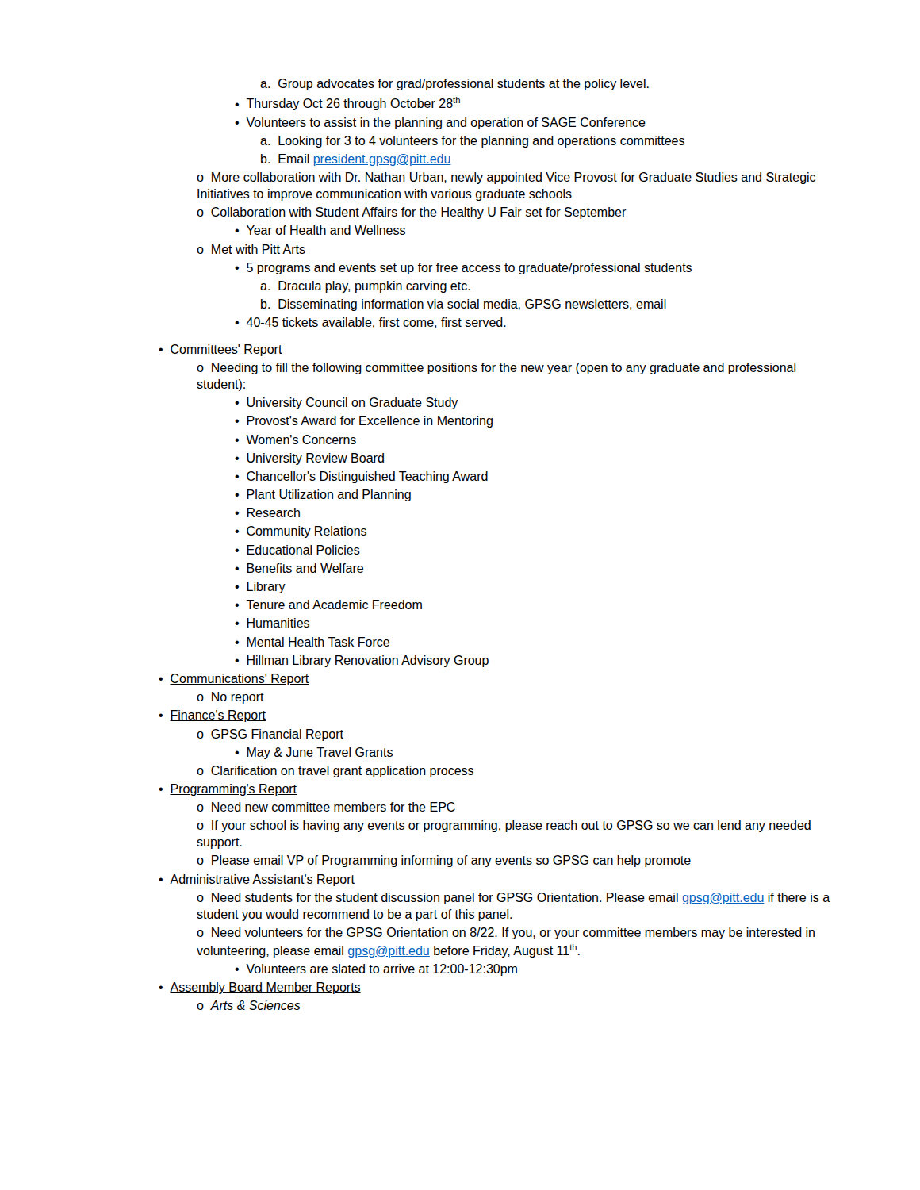Group advocates for grad/professional students at the policy level.
Thursday Oct 26 through October 28th
Volunteers to assist in the planning and operation of SAGE Conference
Looking for 3 to 4 volunteers for the planning and operations committees
Email president.gpsg@pitt.edu
More collaboration with Dr. Nathan Urban, newly appointed Vice Provost for Graduate Studies and Strategic Initiatives to improve communication with various graduate schools
Collaboration with Student Affairs for the Healthy U Fair set for September
Year of Health and Wellness
Met with Pitt Arts
5 programs and events set up for free access to graduate/professional students
Dracula play, pumpkin carving etc.
Disseminating information via social media, GPSG newsletters, email
40-45 tickets available, first come, first served.
Committees' Report
Needing to fill the following committee positions for the new year (open to any graduate and professional student):
University Council on Graduate Study
Provost's Award for Excellence in Mentoring
Women's Concerns
University Review Board
Chancellor's Distinguished Teaching Award
Plant Utilization and Planning
Research
Community Relations
Educational Policies
Benefits and Welfare
Library
Tenure and Academic Freedom
Humanities
Mental Health Task Force
Hillman Library Renovation Advisory Group
Communications' Report
No report
Finance's Report
GPSG Financial Report
May & June Travel Grants
Clarification on travel grant application process
Programming's Report
Need new committee members for the EPC
If your school is having any events or programming, please reach out to GPSG so we can lend any needed support.
Please email VP of Programming informing of any events so GPSG can help promote
Administrative Assistant's Report
Need students for the student discussion panel for GPSG Orientation. Please email gpsg@pitt.edu if there is a student you would recommend to be a part of this panel.
Need volunteers for the GPSG Orientation on 8/22. If you, or your committee members may be interested in volunteering, please email gpsg@pitt.edu before Friday, August 11th.
Volunteers are slated to arrive at 12:00-12:30pm
Assembly Board Member Reports
Arts & Sciences